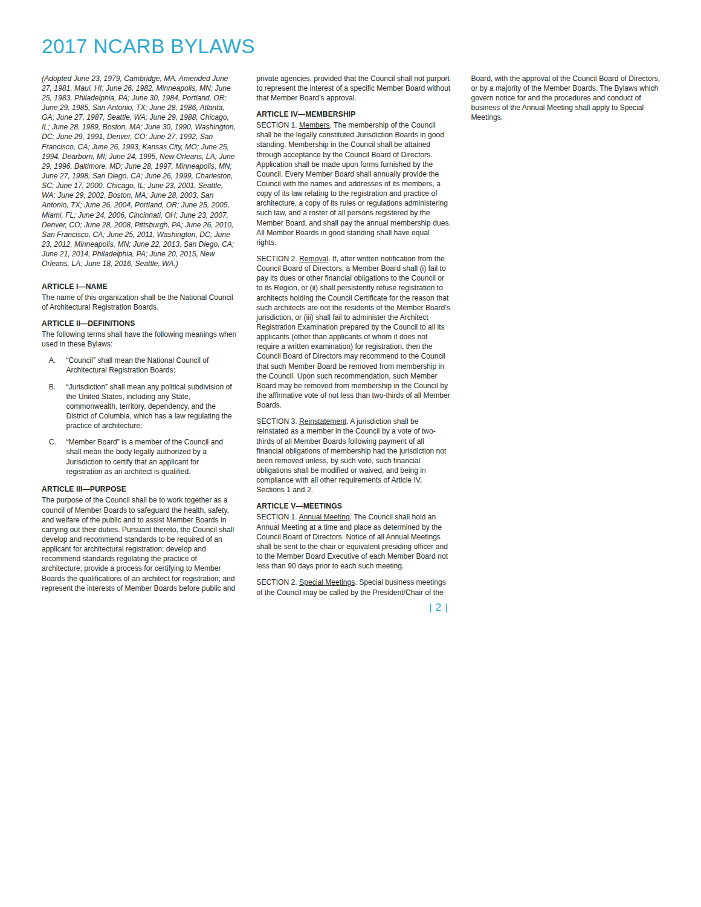2017 NCARB BYLAWS
(Adopted June 23, 1979, Cambridge, MA. Amended June 27, 1981, Maui, HI; June 26, 1982, Minneapolis, MN; June 25, 1983, Philadelphia, PA; June 30, 1984, Portland, OR; June 29, 1985, San Antonio, TX; June 28, 1986, Atlanta, GA; June 27, 1987, Seattle, WA; June 29, 1988, Chicago, IL; June 28, 1989, Boston, MA; June 30, 1990, Washington, DC; June 29, 1991, Denver, CO; June 27, 1992, San Francisco, CA; June 26, 1993, Kansas City, MO; June 25, 1994, Dearborn, MI; June 24, 1995, New Orleans, LA; June 29, 1996, Baltimore, MD; June 28, 1997, Minneapolis, MN; June 27, 1998, San Diego, CA; June 26, 1999, Charleston, SC; June 17, 2000, Chicago, IL; June 23, 2001, Seattle, WA; June 29, 2002, Boston, MA; June 28, 2003, San Antonio, TX; June 26, 2004, Portland, OR; June 25, 2005, Miami, FL; June 24, 2006, Cincinnati, OH; June 23, 2007, Denver, CO; June 28, 2008, Pittsburgh, PA; June 26, 2010, San Francisco, CA; June 25, 2011, Washington, DC; June 23, 2012, Minneapolis, MN; June 22, 2013, San Diego, CA; June 21, 2014, Philadelphia, PA; June 20, 2015, New Orleans, LA; June 18, 2016, Seattle, WA.)
Article I—Name
The name of this organization shall be the National Council of Architectural Registration Boards.
Article II—Definitions
The following terms shall have the following meanings when used in these Bylaws:
A.“Council” shall mean the National Council of Architectural Registration Boards;
B.“Jurisdiction” shall mean any political subdivision of the United States, including any State, commonwealth, territory, dependency, and the District of Columbia, which has a law regulating the practice of architecture;
C.“Member Board” is a member of the Council and shall mean the body legally authorized by a Jurisdiction to certify that an applicant for registration as an architect is qualified.
Article III—Purpose
The purpose of the Council shall be to work together as a council of Member Boards to safeguard the health, safety, and welfare of the public and to assist Member Boards in carrying out their duties. Pursuant thereto, the Council shall develop and recommend standards to be required of an applicant for architectural registration; develop and recommend standards regulating the practice of architecture; provide a process for certifying to Member Boards the qualifications of an architect for registration; and represent the interests of Member Boards before public and private agencies, provided that the Council shall not purport to represent the interest of a specific Member Board without that Member Board’s approval.
Article IV—Membership
SECTION 1. Members. The membership of the Council shall be the legally constituted Jurisdiction Boards in good standing. Membership in the Council shall be attained through acceptance by the Council Board of Directors. Application shall be made upon forms furnished by the Council. Every Member Board shall annually provide the Council with the names and addresses of its members, a copy of its law relating to the registration and practice of architecture, a copy of its rules or regulations administering such law, and a roster of all persons registered by the Member Board, and shall pay the annual membership dues. All Member Boards in good standing shall have equal rights.
SECTION 2. Removal. If, after written notification from the Council Board of Directors, a Member Board shall (i) fail to pay its dues or other financial obligations to the Council or to its Region, or (ii) shall persistently refuse registration to architects holding the Council Certificate for the reason that such architects are not the residents of the Member Board’s jurisdiction, or (iii) shall fail to administer the Architect Registration Examination prepared by the Council to all its applicants (other than applicants of whom it does not require a written examination) for registration, then the Council Board of Directors may recommend to the Council that such Member Board be removed from membership in the Council. Upon such recommendation, such Member Board may be removed from membership in the Council by the affirmative vote of not less than two-thirds of all Member Boards.
SECTION 3. Reinstatement. A jurisdiction shall be reinstated as a member in the Council by a vote of two-thirds of all Member Boards following payment of all financial obligations of membership had the jurisdiction not been removed unless, by such vote, such financial obligations shall be modified or waived, and being in compliance with all other requirements of Article IV, Sections 1 and 2.
Article V—Meetings
SECTION 1. Annual Meeting. The Council shall hold an Annual Meeting at a time and place as determined by the Council Board of Directors. Notice of all Annual Meetings shall be sent to the chair or equivalent presiding officer and to the Member Board Executive of each Member Board not less than 90 days prior to each such meeting.
SECTION 2. Special Meetings. Special business meetings of the Council may be called by the President/Chair of the Board, with the approval of the Council Board of Directors, or by a majority of the Member Boards. The Bylaws which govern notice for and the procedures and conduct of business of the Annual Meeting shall apply to Special Meetings.
|2|